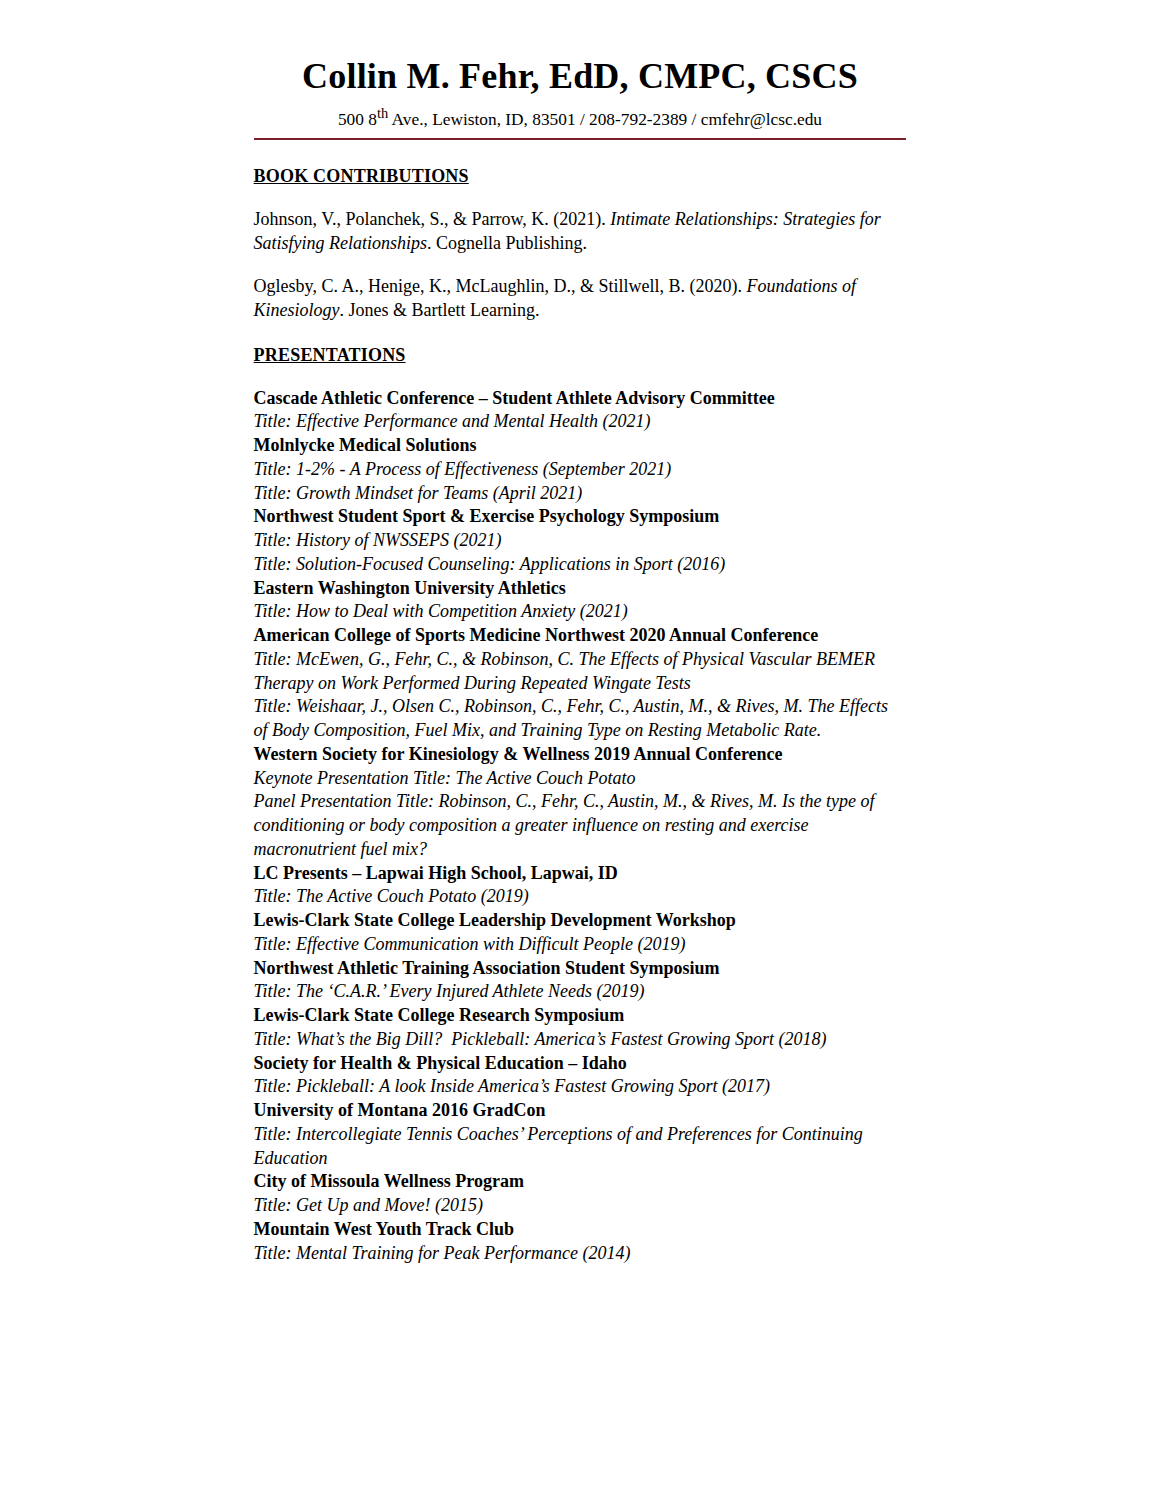Collin M. Fehr, EdD, CMPC, CSCS
500 8th Ave., Lewiston, ID, 83501 / 208-792-2389 / cmfehr@lcsc.edu
BOOK CONTRIBUTIONS
Johnson, V., Polanchek, S., & Parrow, K. (2021). Intimate Relationships: Strategies for Satisfying Relationships. Cognella Publishing.
Oglesby, C. A., Henige, K., McLaughlin, D., & Stillwell, B. (2020). Foundations of Kinesiology. Jones & Bartlett Learning.
PRESENTATIONS
Cascade Athletic Conference – Student Athlete Advisory Committee
Title: Effective Performance and Mental Health (2021)
Molnlycke Medical Solutions
Title: 1-2% - A Process of Effectiveness (September 2021)
Title: Growth Mindset for Teams (April 2021)
Northwest Student Sport & Exercise Psychology Symposium
Title: History of NWSSEPS (2021)
Title: Solution-Focused Counseling: Applications in Sport (2016)
Eastern Washington University Athletics
Title: How to Deal with Competition Anxiety (2021)
American College of Sports Medicine Northwest 2020 Annual Conference
Title: McEwen, G., Fehr, C., & Robinson, C. The Effects of Physical Vascular BEMER Therapy on Work Performed During Repeated Wingate Tests
Title: Weishaar, J., Olsen C., Robinson, C., Fehr, C., Austin, M., & Rives, M. The Effects of Body Composition, Fuel Mix, and Training Type on Resting Metabolic Rate.
Western Society for Kinesiology & Wellness 2019 Annual Conference
Keynote Presentation Title: The Active Couch Potato
Panel Presentation Title: Robinson, C., Fehr, C., Austin, M., & Rives, M. Is the type of conditioning or body composition a greater influence on resting and exercise macronutrient fuel mix?
LC Presents – Lapwai High School, Lapwai, ID
Title: The Active Couch Potato (2019)
Lewis-Clark State College Leadership Development Workshop
Title: Effective Communication with Difficult People (2019)
Northwest Athletic Training Association Student Symposium
Title: The ‘C.A.R.’ Every Injured Athlete Needs (2019)
Lewis-Clark State College Research Symposium
Title: What’s the Big Dill? Pickleball: America’s Fastest Growing Sport (2018)
Society for Health & Physical Education – Idaho
Title: Pickleball: A look Inside America’s Fastest Growing Sport (2017)
University of Montana 2016 GradCon
Title: Intercollegiate Tennis Coaches’ Perceptions of and Preferences for Continuing Education
City of Missoula Wellness Program
Title: Get Up and Move! (2015)
Mountain West Youth Track Club
Title: Mental Training for Peak Performance (2014)